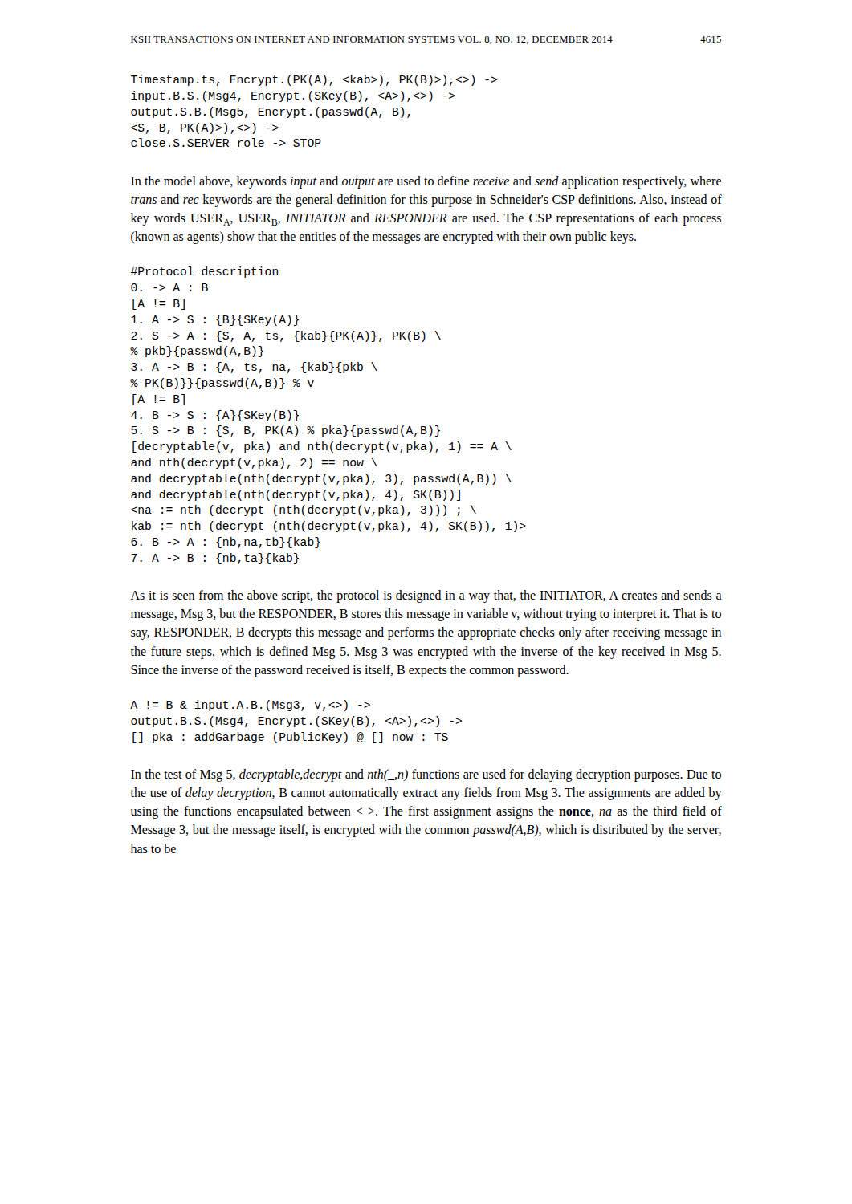KSII Transactions on Internet and Information Systems Vol. 8, No. 12, December 2014 4615
Timestamp.ts, Encrypt.(PK(A), <kab>), PK(B)>),<>) ->
input.B.S.(Msg4, Encrypt.(SKey(B), <A>),<>) ->
output.S.B.(Msg5, Encrypt.(passwd(A, B),
<S, B, PK(A)>),<>) ->
close.S.SERVER_role -> STOP
In the model above, keywords input and output are used to define receive and send application respectively, where trans and rec keywords are the general definition for this purpose in Schneider's CSP definitions. Also, instead of key words USERA, USERB, INITIATOR and RESPONDER are used. The CSP representations of each process (known as agents) show that the entities of the messages are encrypted with their own public keys.
#Protocol description
0. -> A : B
[A != B]
1. A -> S : {B}{SKey(A)}
2. S -> A : {S, A, ts, {kab}{PK(A)}, PK(B) \
% pkb}{passwd(A,B)}
3. A -> B : {A, ts, na, {kab}{pkb \
% PK(B)}}{passwd(A,B)} % v
[A != B]
4. B -> S : {A}{SKey(B)}
5. S -> B : {S, B, PK(A) % pka}{passwd(A,B)}
[decryptable(v, pka) and nth(decrypt(v,pka), 1) == A \
and nth(decrypt(v,pka), 2) == now \
and decryptable(nth(decrypt(v,pka), 3), passwd(A,B)) \
and decryptable(nth(decrypt(v,pka), 4), SK(B))]
<na := nth (decrypt (nth(decrypt(v,pka), 3))) ; \
kab := nth (decrypt (nth(decrypt(v,pka), 4), SK(B)), 1)>
6. B -> A : {nb,na,tb}{kab}
7. A -> B : {nb,ta}{kab}
As it is seen from the above script, the protocol is designed in a way that, the INITIATOR, A creates and sends a message, Msg 3, but the RESPONDER, B stores this message in variable v, without trying to interpret it. That is to say, RESPONDER, B decrypts this message and performs the appropriate checks only after receiving message in the future steps, which is defined Msg 5. Msg 3 was encrypted with the inverse of the key received in Msg 5. Since the inverse of the password received is itself, B expects the common password.
A != B & input.A.B.(Msg3, v,<>) ->
output.B.S.(Msg4, Encrypt.(SKey(B), <A>),<>) ->
[] pka : addGarbage_(PublicKey) @ [] now : TS
In the test of Msg 5, decryptable,decrypt and nth(_,n) functions are used for delaying decryption purposes. Due to the use of delay decryption, B cannot automatically extract any fields from Msg 3. The assignments are added by using the functions encapsulated between < >. The first assignment assigns the nonce, na as the third field of Message 3, but the message itself, is encrypted with the common passwd(A,B), which is distributed by the server, has to be